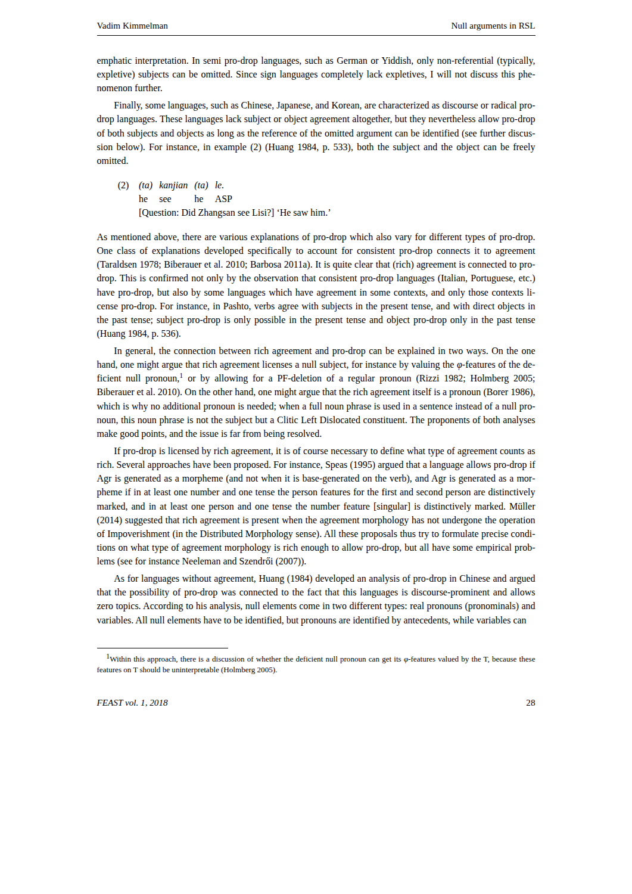Vadim Kimmelman Null arguments in RSL
emphatic interpretation. In semi pro-drop languages, such as German or Yiddish, only non-referential (typically, expletive) subjects can be omitted. Since sign languages completely lack expletives, I will not discuss this phenomenon further.
Finally, some languages, such as Chinese, Japanese, and Korean, are characterized as discourse or radical pro-drop languages. These languages lack subject or object agreement altogether, but they nevertheless allow pro-drop of both subjects and objects as long as the reference of the omitted argument can be identified (see further discussion below). For instance, in example (2) (Huang 1984, p. 533), both the subject and the object can be freely omitted.
(2)
| (ta) | kanjian | (ta) | le. |
| he | see | he | ASP |
[Question: Did Zhangsan see Lisi?] ‘He saw him.’
As mentioned above, there are various explanations of pro-drop which also vary for different types of pro-drop. One class of explanations developed specifically to account for consistent pro-drop connects it to agreement (Taraldsen 1978; Biberauer et al. 2010; Barbosa 2011a). It is quite clear that (rich) agreement is connected to pro-drop. This is confirmed not only by the observation that consistent pro-drop languages (Italian, Portuguese, etc.) have pro-drop, but also by some languages which have agreement in some contexts, and only those contexts license pro-drop. For instance, in Pashto, verbs agree with subjects in the present tense, and with direct objects in the past tense; subject pro-drop is only possible in the present tense and object pro-drop only in the past tense (Huang 1984, p. 536).
In general, the connection between rich agreement and pro-drop can be explained in two ways. On the one hand, one might argue that rich agreement licenses a null subject, for instance by valuing the φ-features of the deficient null pronoun,1 or by allowing for a PF-deletion of a regular pronoun (Rizzi 1982; Holmberg 2005; Biberauer et al. 2010). On the other hand, one might argue that the rich agreement itself is a pronoun (Borer 1986), which is why no additional pronoun is needed; when a full noun phrase is used in a sentence instead of a null pronoun, this noun phrase is not the subject but a Clitic Left Dislocated constituent. The proponents of both analyses make good points, and the issue is far from being resolved.
If pro-drop is licensed by rich agreement, it is of course necessary to define what type of agreement counts as rich. Several approaches have been proposed. For instance, Speas (1995) argued that a language allows pro-drop if Agr is generated as a morpheme (and not when it is base-generated on the verb), and Agr is generated as a morpheme if in at least one number and one tense the person features for the first and second person are distinctively marked, and in at least one person and one tense the number feature [singular] is distinctively marked. Müller (2014) suggested that rich agreement is present when the agreement morphology has not undergone the operation of Impoverishment (in the Distributed Morphology sense). All these proposals thus try to formulate precise conditions on what type of agreement morphology is rich enough to allow pro-drop, but all have some empirical problems (see for instance Neeleman and Szendrői (2007)).
As for languages without agreement, Huang (1984) developed an analysis of pro-drop in Chinese and argued that the possibility of pro-drop was connected to the fact that this languages is discourse-prominent and allows zero topics. According to his analysis, null elements come in two different types: real pronouns (pronominals) and variables. All null elements have to be identified, but pronouns are identified by antecedents, while variables can
1Within this approach, there is a discussion of whether the deficient null pronoun can get its φ-features valued by the T, because these features on T should be uninterpretable (Holmberg 2005).
FEAST vol. 1, 2018 28